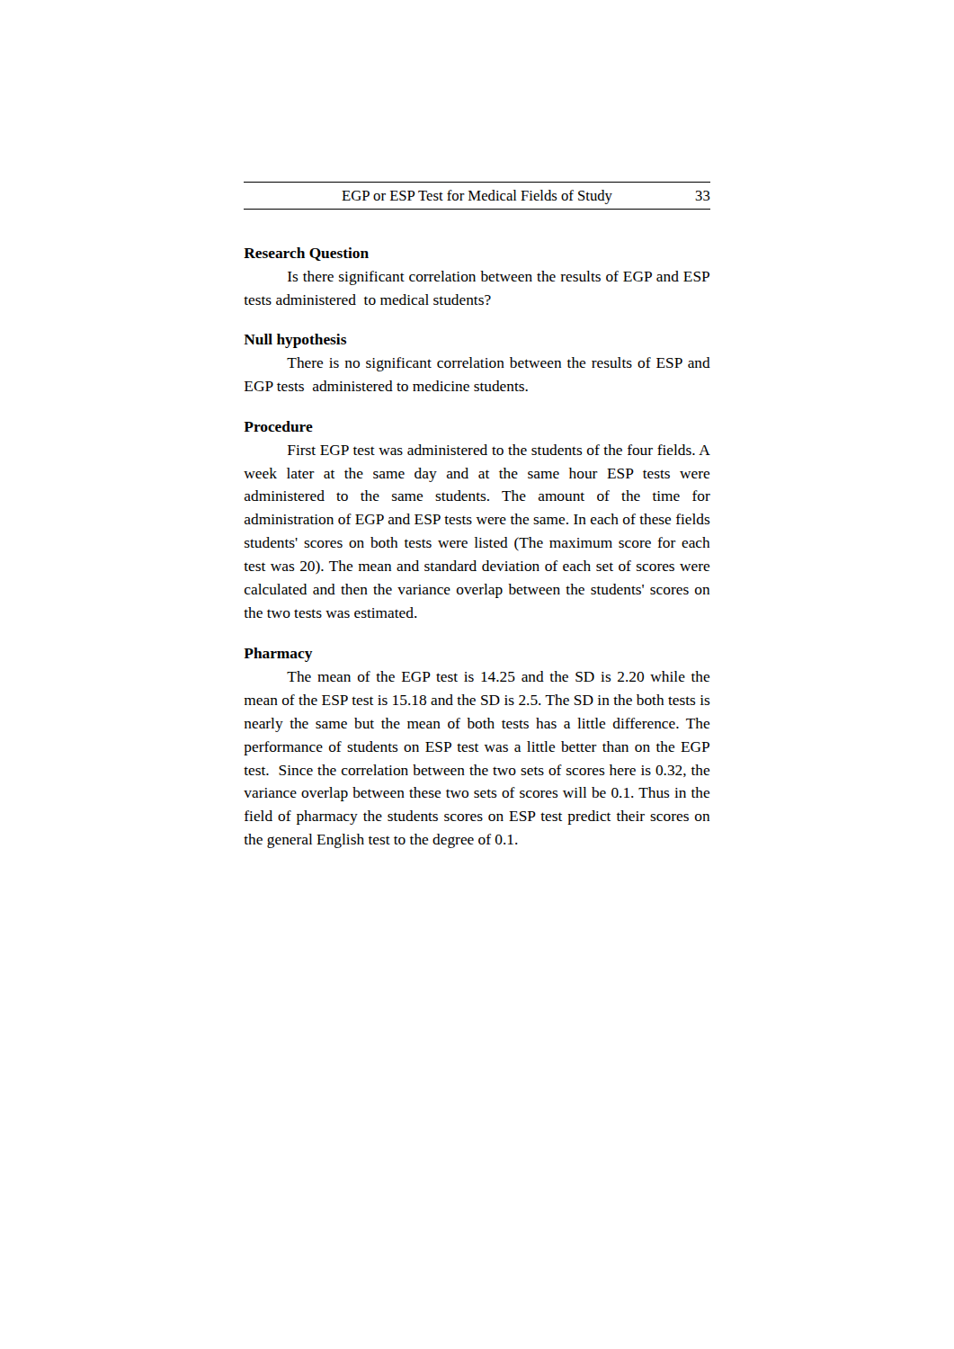EGP or ESP Test for Medical Fields of Study33
Research Question
Is there significant correlation between the results of EGP and ESP tests administered to medical students?
Null hypothesis
There is no significant correlation between the results of ESP and EGP tests administered to medicine students.
Procedure
First EGP test was administered to the students of the four fields. A week later at the same day and at the same hour ESP tests were administered to the same students. The amount of the time for administration of EGP and ESP tests were the same. In each of these fields students' scores on both tests were listed (The maximum score for each test was 20). The mean and standard deviation of each set of scores were calculated and then the variance overlap between the students' scores on the two tests was estimated.
Pharmacy
The mean of the EGP test is 14.25 and the SD is 2.20 while the mean of the ESP test is 15.18 and the SD is 2.5. The SD in the both tests is nearly the same but the mean of both tests has a little difference. The performance of students on ESP test was a little better than on the EGP test. Since the correlation between the two sets of scores here is 0.32, the variance overlap between these two sets of scores will be 0.1. Thus in the field of pharmacy the students scores on ESP test predict their scores on the general English test to the degree of 0.1.